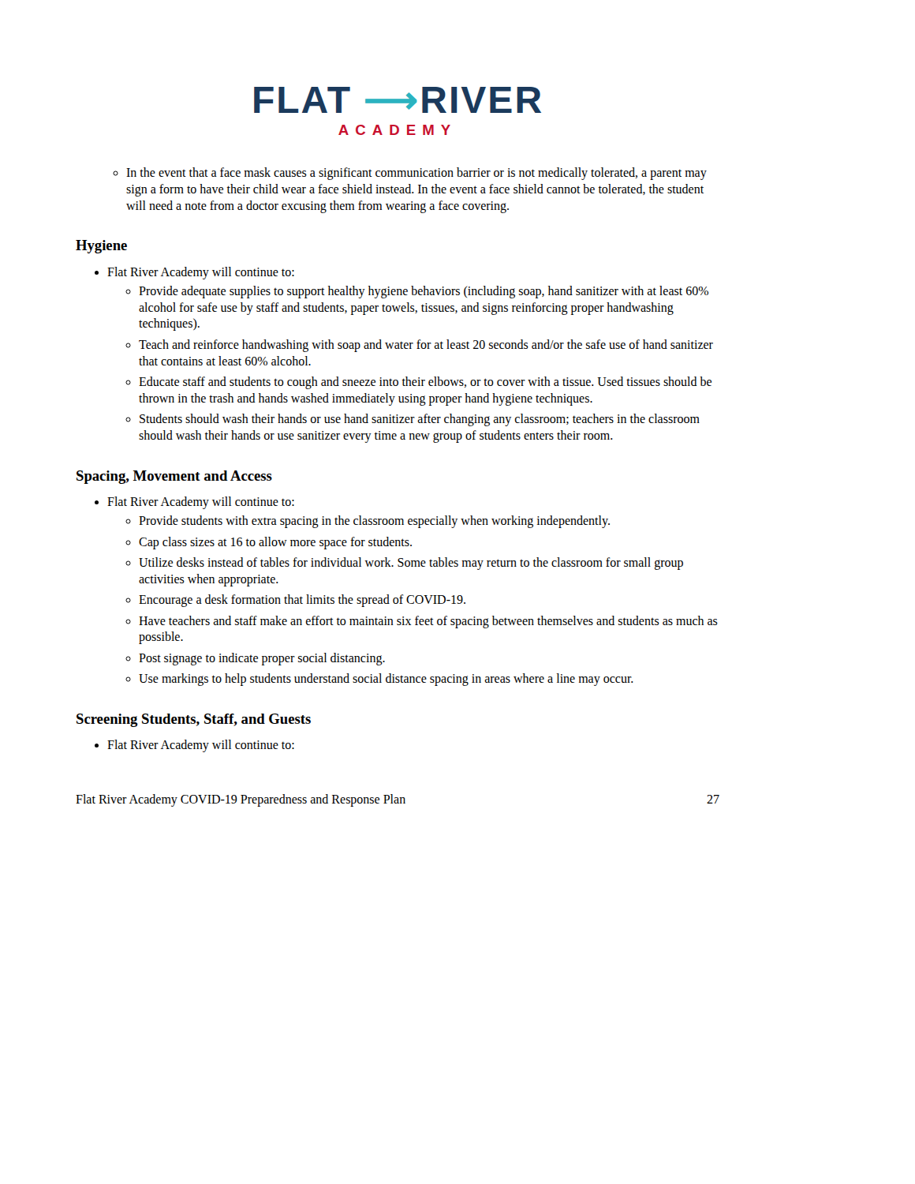FLAT ⟶RIVER
ACADEMY
In the event that a face mask causes a significant communication barrier or is not medically tolerated, a parent may sign a form to have their child wear a face shield instead. In the event a face shield cannot be tolerated, the student will need a note from a doctor excusing them from wearing a face covering.
Hygiene
Flat River Academy will continue to:
Provide adequate supplies to support healthy hygiene behaviors (including soap, hand sanitizer with at least 60% alcohol for safe use by staff and students, paper towels, tissues, and signs reinforcing proper handwashing techniques).
Teach and reinforce handwashing with soap and water for at least 20 seconds and/or the safe use of hand sanitizer that contains at least 60% alcohol.
Educate staff and students to cough and sneeze into their elbows, or to cover with a tissue. Used tissues should be thrown in the trash and hands washed immediately using proper hand hygiene techniques.
Students should wash their hands or use hand sanitizer after changing any classroom; teachers in the classroom should wash their hands or use sanitizer every time a new group of students enters their room.
Spacing, Movement and Access
Flat River Academy will continue to:
Provide students with extra spacing in the classroom especially when working independently.
Cap class sizes at 16 to allow more space for students.
Utilize desks instead of tables for individual work. Some tables may return to the classroom for small group activities when appropriate.
Encourage a desk formation that limits the spread of COVID-19.
Have teachers and staff make an effort to maintain six feet of spacing between themselves and students as much as possible.
Post signage to indicate proper social distancing.
Use markings to help students understand social distance spacing in areas where a line may occur.
Screening Students, Staff, and Guests
Flat River Academy will continue to:
Flat River Academy COVID-19 Preparedness and Response Plan 27